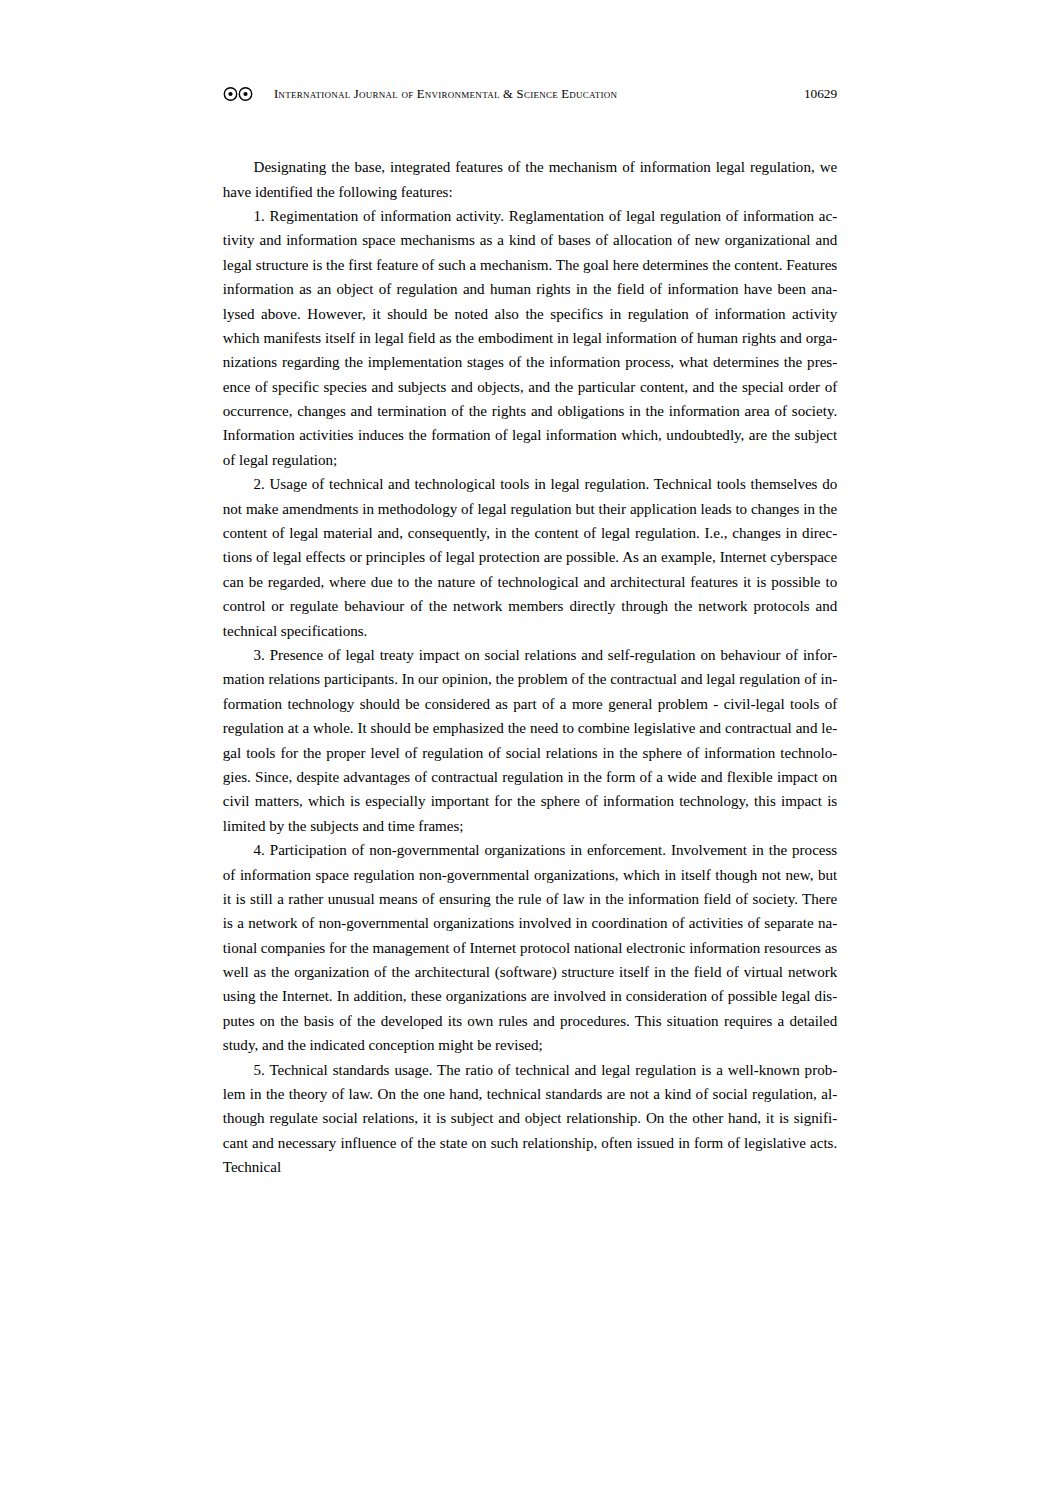International Journal of Environmental & Science Education 10629
Designating the base, integrated features of the mechanism of information legal regulation, we have identified the following features:
1. Regimentation of information activity. Reglamentation of legal regulation of information activity and information space mechanisms as a kind of bases of allocation of new organizational and legal structure is the first feature of such a mechanism. The goal here determines the content. Features information as an object of regulation and human rights in the field of information have been analysed above. However, it should be noted also the specifics in regulation of information activity which manifests itself in legal field as the embodiment in legal information of human rights and organizations regarding the implementation stages of the information process, what determines the presence of specific species and subjects and objects, and the particular content, and the special order of occurrence, changes and termination of the rights and obligations in the information area of society. Information activities induces the formation of legal information which, undoubtedly, are the subject of legal regulation;
2. Usage of technical and technological tools in legal regulation. Technical tools themselves do not make amendments in methodology of legal regulation but their application leads to changes in the content of legal material and, consequently, in the content of legal regulation. I.e., changes in directions of legal effects or principles of legal protection are possible. As an example, Internet cyberspace can be regarded, where due to the nature of technological and architectural features it is possible to control or regulate behaviour of the network members directly through the network protocols and technical specifications.
3. Presence of legal treaty impact on social relations and self-regulation on behaviour of information relations participants. In our opinion, the problem of the contractual and legal regulation of information technology should be considered as part of a more general problem - civil-legal tools of regulation at a whole. It should be emphasized the need to combine legislative and contractual and legal tools for the proper level of regulation of social relations in the sphere of information technologies. Since, despite advantages of contractual regulation in the form of a wide and flexible impact on civil matters, which is especially important for the sphere of information technology, this impact is limited by the subjects and time frames;
4. Participation of non-governmental organizations in enforcement. Involvement in the process of information space regulation non-governmental organizations, which in itself though not new, but it is still a rather unusual means of ensuring the rule of law in the information field of society. There is a network of non-governmental organizations involved in coordination of activities of separate national companies for the management of Internet protocol national electronic information resources as well as the organization of the architectural (software) structure itself in the field of virtual network using the Internet. In addition, these organizations are involved in consideration of possible legal disputes on the basis of the developed its own rules and procedures. This situation requires a detailed study, and the indicated conception might be revised;
5. Technical standards usage. The ratio of technical and legal regulation is a well-known problem in the theory of law. On the one hand, technical standards are not a kind of social regulation, although regulate social relations, it is subject and object relationship. On the other hand, it is significant and necessary influence of the state on such relationship, often issued in form of legislative acts. Technical